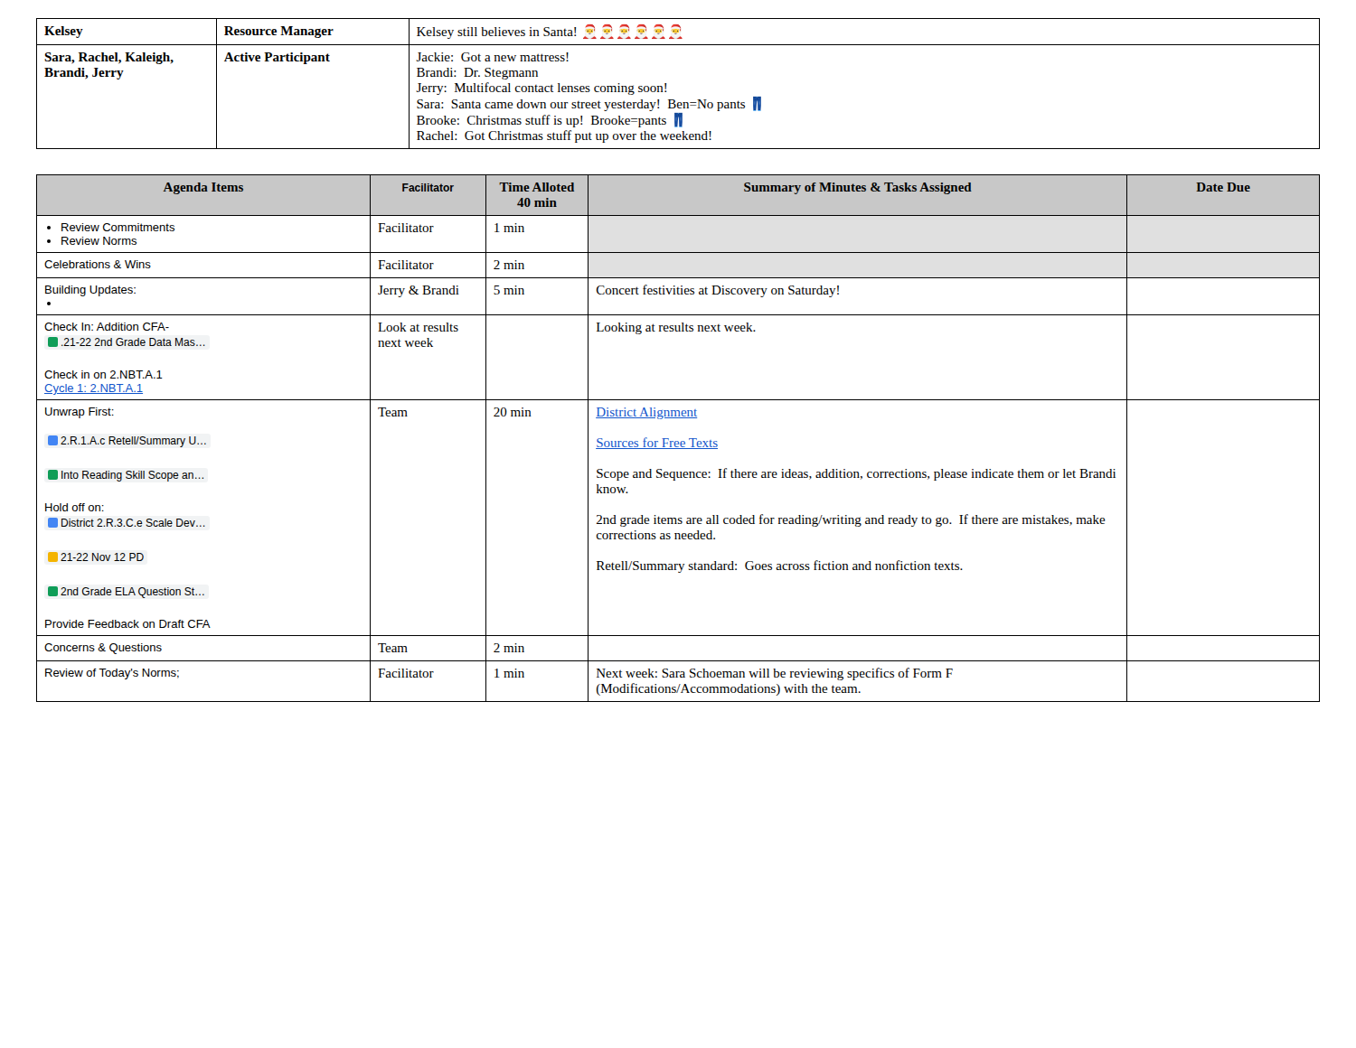| Kelsey | Resource Manager | Kelsey still believes in Santa! 🎅🎅🎅🎅🎅🎅 |
| Sara, Rachel, Kaleigh, Brandi, Jerry | Active Participant | Jackie: Got a new mattress! Brandi: Dr. Stegmann Jerry: Multifocal contact lenses coming soon! Sara: Santa came down our street yesterday! Ben=No pants 👖 Brooke: Christmas stuff is up! Brooke=pants 👖 Rachel: Got Christmas stuff put up over the weekend! |
| Agenda Items | Facilitator | Time Alloted 40 min | Summary of Minutes & Tasks Assigned | Date Due |
| --- | --- | --- | --- | --- |
| Review Commitments Review Norms | Facilitator | 1 min | | |
| Celebrations & Wins | Facilitator | 2 min | | |
| Building Updates: | Jerry & Brandi | 5 min | Concert festivities at Discovery on Saturday! | |
| Check In: Addition CFA- .21-22 2nd Grade Data Mas… Check in on 2.NBT.A.1 Cycle 1: 2.NBT.A.1 | Look at results next week | | Looking at results next week. | |
| Unwrap First: 2.R.1.A.c Retell/Summary U… Into Reading Skill Scope an… Hold off on: District 2.R.3.C.e Scale Dev… 21-22 Nov 12 PD 2nd Grade ELA Question St… Provide Feedback on Draft CFA | Team | 20 min | District Alignment Sources for Free Texts Scope and Sequence: If there are ideas, addition, corrections, please indicate them or let Brandi know. 2nd grade items are all coded for reading/writing and ready to go. If there are mistakes, make corrections as needed. Retell/Summary standard: Goes across fiction and nonfiction texts. | |
| Concerns & Questions | Team | 2 min | | |
| Review of Today's Norms; | Facilitator | 1 min | Next week: Sara Schoeman will be reviewing specifics of Form F (Modifications/Accommodations) with the team. | |